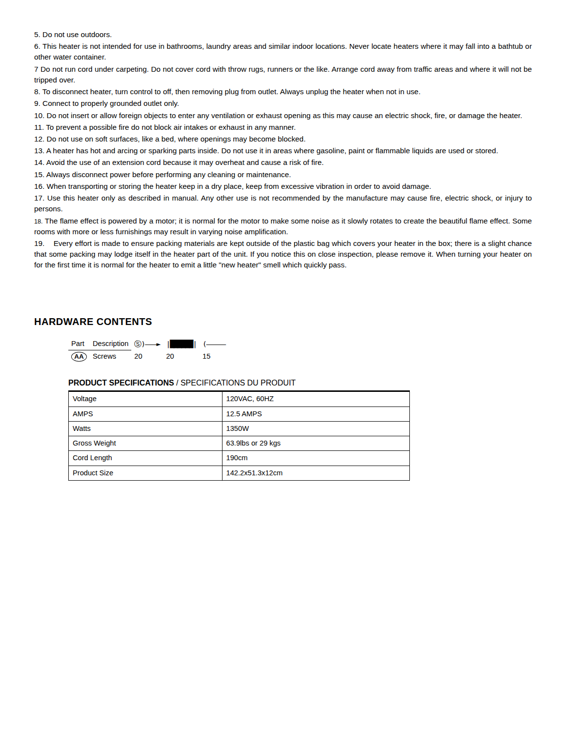5. Do not use outdoors.
6. This heater is not intended for use in bathrooms, laundry areas and similar indoor locations. Never locate heaters where it may fall into a bathtub or other water container.
7 Do not run cord under carpeting. Do not cover cord with throw rugs, runners or the like. Arrange cord away from traffic areas and where it will not be tripped over.
8. To disconnect heater, turn control to off, then removing plug from outlet. Always unplug the heater when not in use.
9. Connect to properly grounded outlet only.
10. Do not insert or allow foreign objects to enter any ventilation or exhaust opening as this may cause an electric shock, fire, or damage the heater.
11. To prevent a possible fire do not block air intakes or exhaust in any manner.
12. Do not use on soft surfaces, like a bed, where openings may become blocked.
13. A heater has hot and arcing or sparking parts inside. Do not use it in areas where gasoline, paint or flammable liquids are used or stored.
14. Avoid the use of an extension cord because it may overheat and cause a risk of fire.
15. Always disconnect power before performing any cleaning or maintenance.
16. When transporting or storing the heater keep in a dry place, keep from excessive vibration in order to avoid damage.
17. Use this heater only as described in manual. Any other use is not recommended by the manufacture may cause fire, electric shock, or injury to persons.
18. The flame effect is powered by a motor; it is normal for the motor to make some noise as it slowly rotates to create the beautiful flame effect. Some rooms with more or less furnishings may result in varying noise amplification.
19. Every effort is made to ensure packing materials are kept outside of the plastic bag which covers your heater in the box; there is a slight chance that some packing may lodge itself in the heater part of the unit. If you notice this on close inspection, please remove it. When turning your heater on for the first time it is normal for the heater to emit a little "new heater" smell which quickly pass.
HARDWARE CONTENTS
| Part | Description | Ⓢ)———► | /██████/ | (————— |
| AA | Screws | 20 | 20 | 15 |
PRODUCT SPECIFICATIONS / SPECIFICATIONS DU PRODUIT
| Voltage | 120VAC, 60HZ |
| AMPS | 12.5 AMPS |
| Watts | 1350W |
| Gross Weight | 63.9lbs or 29 kgs |
| Cord Length | 190cm |
| Product Size | 142.2x51.3x12cm |